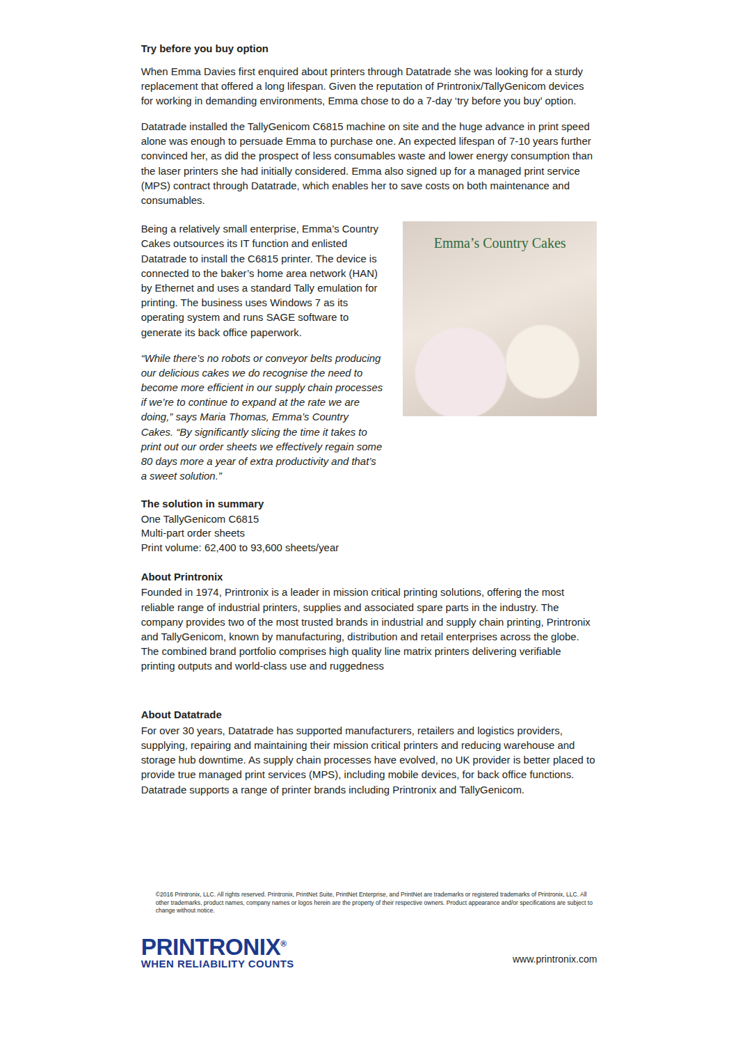Try before you buy option
When Emma Davies first enquired about printers through Datatrade she was looking for a sturdy replacement that offered a long lifespan. Given the reputation of Printronix/TallyGenicom devices for working in demanding environments, Emma chose to do a 7-day ‘try before you buy’ option.
Datatrade installed the TallyGenicom C6815 machine on site and the huge advance in print speed alone was enough to persuade Emma to purchase one. An expected lifespan of 7-10 years further convinced her, as did the prospect of less consumables waste and lower energy consumption than the laser printers she had initially considered. Emma also signed up for a managed print service (MPS) contract through Datatrade, which enables her to save costs on both maintenance and consumables.
Being a relatively small enterprise, Emma’s Country Cakes outsources its IT function and enlisted Datatrade to install the C6815 printer. The device is connected to the baker’s home area network (HAN) by Ethernet and uses a standard Tally emulation for printing. The business uses Windows 7 as its operating system and runs SAGE software to generate its back office paperwork.
“While there’s no robots or conveyor belts producing our delicious cakes we do recognise the need to become more efficient in our supply chain processes if we’re to continue to expand at the rate we are doing,” says Maria Thomas, Emma’s Country Cakes. “By significantly slicing the time it takes to print out our order sheets we effectively regain some 80 days more a year of extra productivity and that’s a sweet solution.”
The solution in summary
One TallyGenicom C6815
Multi-part order sheets
Print volume: 62,400 to 93,600 sheets/year
Emma’s Country Cakes
About Printronix
Founded in 1974, Printronix is a leader in mission critical printing solutions, offering the most reliable range of industrial printers, supplies and associated spare parts in the industry. The company provides two of the most trusted brands in industrial and supply chain printing, Printronix and TallyGenicom, known by manufacturing, distribution and retail enterprises across the globe. The combined brand portfolio comprises high quality line matrix printers delivering verifiable printing outputs and world-class use and ruggedness
About Datatrade
For over 30 years, Datatrade has supported manufacturers, retailers and logistics providers, supplying, repairing and maintaining their mission critical printers and reducing warehouse and storage hub downtime. As supply chain processes have evolved, no UK provider is better placed to provide true managed print services (MPS), including mobile devices, for back office functions. Datatrade supports a range of printer brands including Printronix and TallyGenicom.
©2016 Printronix, LLC. All rights reserved. Printronix, PrintNet Suite, PrintNet Enterprise, and PrintNet are trademarks or registered trademarks of Printronix, LLC. All other trademarks, product names, company names or logos herein are the property of their respective owners. Product appearance and/or specifications are subject to change without notice.
PRINTRONIX® WHEN RELIABILITY COUNTS
www.printronix.com